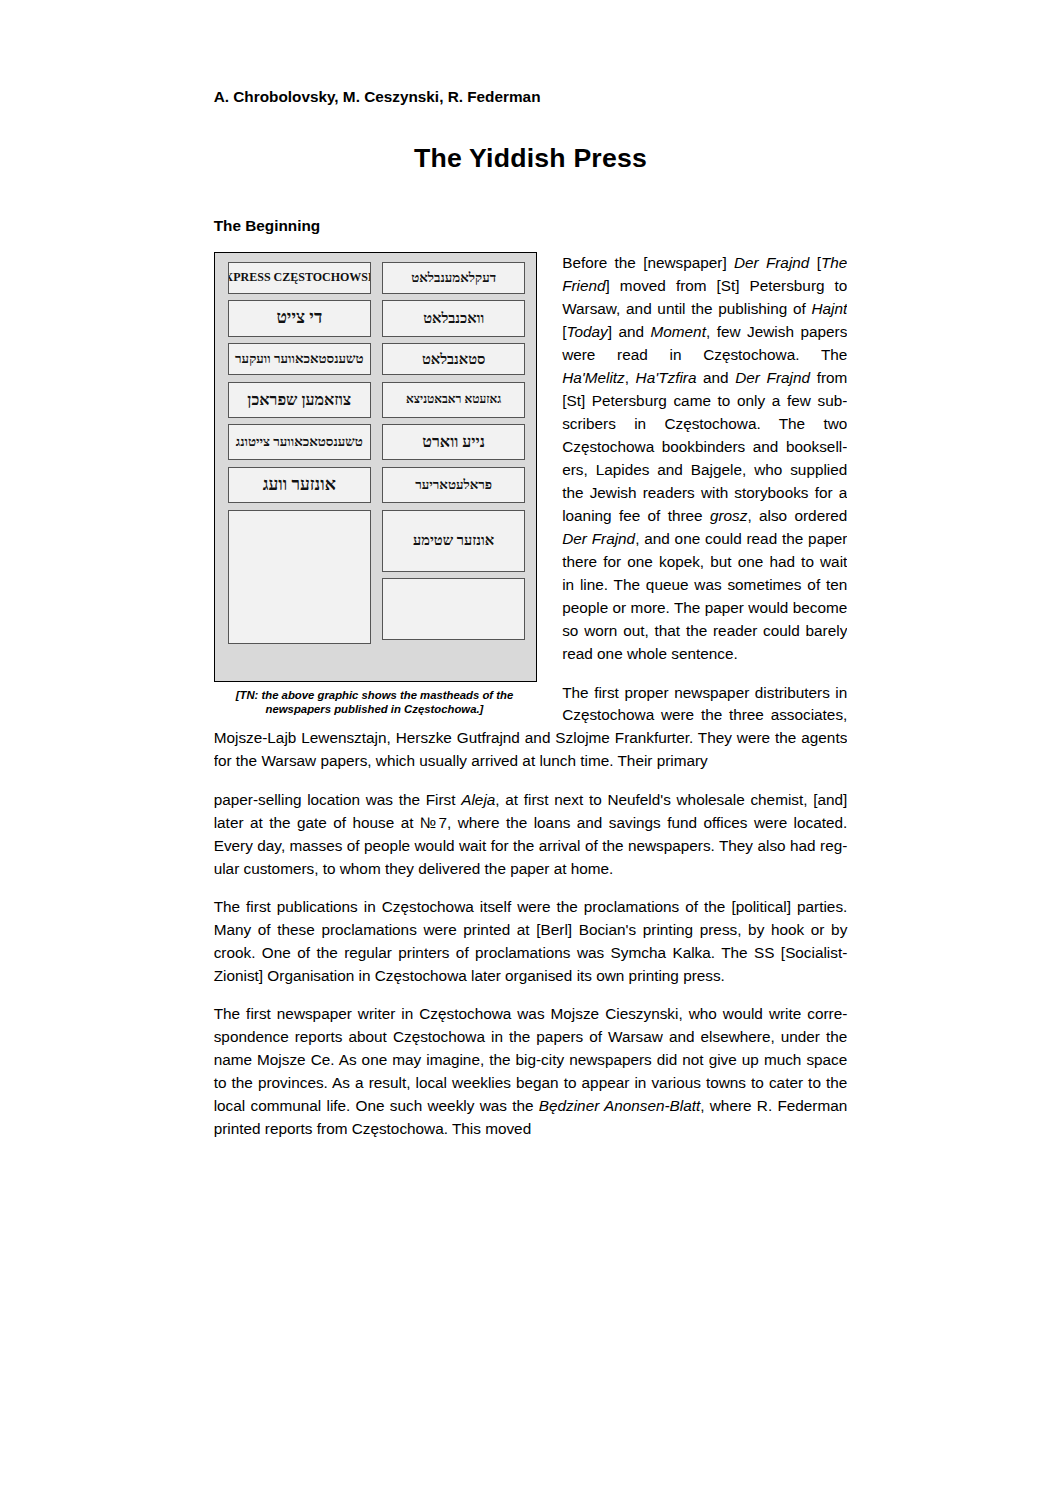A. Chrobolovsky, M. Ceszynski, R. Federman
The Yiddish Press
The Beginning
EXPRESS CZĘSTOCHOWSKI
דעקלאמענבלאט
די צייט
וואכנבלאט
טשענסטאכאווער וועקער
סטאנבלאט
צוזאמען שפראכן
גאזעטא ראבאטניצא
טשענסטאכאווער צייטונג
נייע ווארט
אונזער וועג
פראלעטאריער
אונזער שטימע
[TN: the above graphic shows the mastheads of the newspapers published in Częstochowa.]
Before the [newspaper] Der Frajnd [The Friend] moved from [St] Petersburg to Warsaw, and until the publishing of Hajnt [Today] and Moment, few Jewish papers were read in Częstochowa. The Ha'Melitz, Ha'Tzfira and Der Frajnd from [St] Petersburg came to only a few subscribers in Częstochowa. The two Częstochowa bookbinders and booksellers, Lapides and Bajgele, who supplied the Jewish readers with storybooks for a loaning fee of three grosz, also ordered Der Frajnd, and one could read the paper there for one kopek, but one had to wait in line. The queue was sometimes of ten people or more. The paper would become so worn out, that the reader could barely read one whole sentence.
The first proper newspaper distributers in Częstochowa were the three associates, Mojsze-Lajb Lewensztajn, Herszke Gutfrajnd and Szlojme Frankfurter. They were the agents for the Warsaw papers, which usually arrived at lunch time. Their primary
paper-selling location was the First Aleja, at first next to Neufeld's wholesale chemist, [and] later at the gate of house at №7, where the loans and savings fund offices were located. Every day, masses of people would wait for the arrival of the newspapers. They also had regular customers, to whom they delivered the paper at home.
The first publications in Częstochowa itself were the proclamations of the [political] parties. Many of these proclamations were printed at [Berl] Bocian's printing press, by hook or by crook. One of the regular printers of proclamations was Symcha Kalka. The SS [Socialist-Zionist] Organisation in Częstochowa later organised its own printing press.
The first newspaper writer in Częstochowa was Mojsze Cieszynski, who would write correspondence reports about Częstochowa in the papers of Warsaw and elsewhere, under the name Mojsze Ce. As one may imagine, the big-city newspapers did not give up much space to the provinces. As a result, local weeklies began to appear in various towns to cater to the local communal life. One such weekly was the Będziner Anonsen-Blatt, where R. Federman printed reports from Częstochowa. This moved